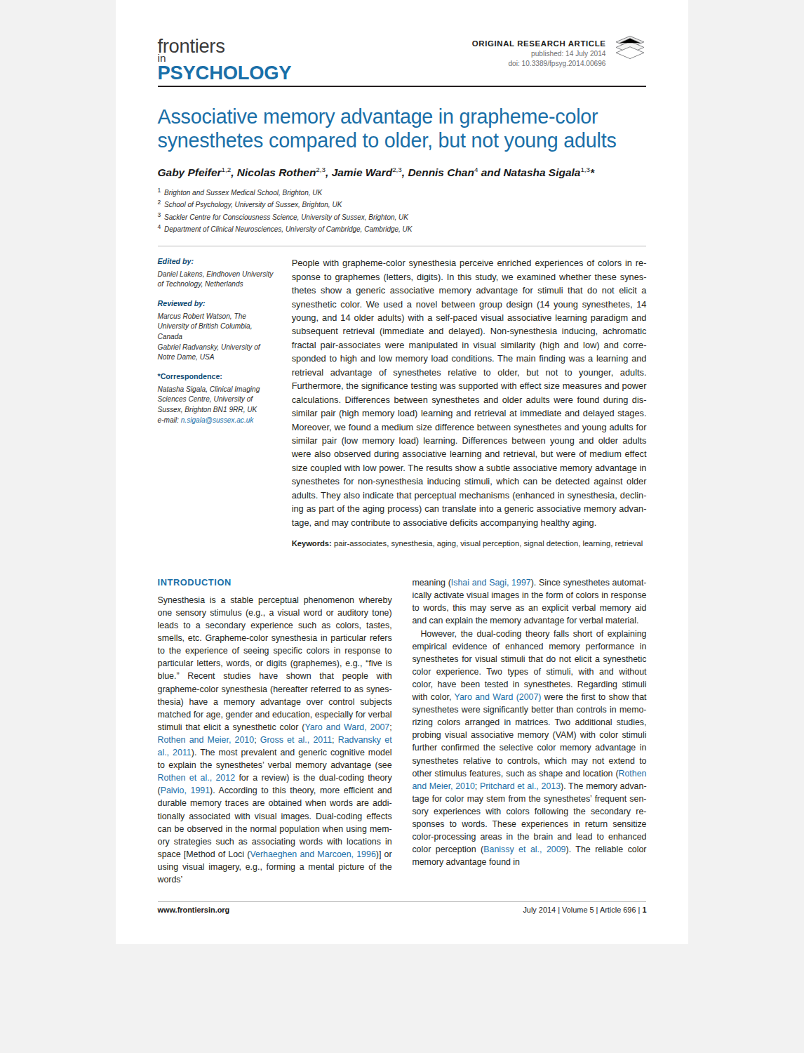frontiers in PSYCHOLOGY
ORIGINAL RESEARCH ARTICLE
published: 14 July 2014
doi: 10.3389/fpsyg.2014.00696
Associative memory advantage in grapheme-color synesthetes compared to older, but not young adults
Gaby Pfeifer1,2, Nicolas Rothen2,3, Jamie Ward2,3, Dennis Chan4 and Natasha Sigala1,3*
1 Brighton and Sussex Medical School, Brighton, UK
2 School of Psychology, University of Sussex, Brighton, UK
3 Sackler Centre for Consciousness Science, University of Sussex, Brighton, UK
4 Department of Clinical Neurosciences, University of Cambridge, Cambridge, UK
Edited by:
Daniel Lakens, Eindhoven University of Technology, Netherlands
Reviewed by:
Marcus Robert Watson, The University of British Columbia, Canada
Gabriel Radvansky, University of Notre Dame, USA
*Correspondence:
Natasha Sigala, Clinical Imaging Sciences Centre, University of Sussex, Brighton BN1 9RR, UK
e-mail: n.sigala@sussex.ac.uk
People with grapheme-color synesthesia perceive enriched experiences of colors in response to graphemes (letters, digits). In this study, we examined whether these synesthetes show a generic associative memory advantage for stimuli that do not elicit a synesthetic color. We used a novel between group design (14 young synesthetes, 14 young, and 14 older adults) with a self-paced visual associative learning paradigm and subsequent retrieval (immediate and delayed). Non-synesthesia inducing, achromatic fractal pair-associates were manipulated in visual similarity (high and low) and corresponded to high and low memory load conditions. The main finding was a learning and retrieval advantage of synesthetes relative to older, but not to younger, adults. Furthermore, the significance testing was supported with effect size measures and power calculations. Differences between synesthetes and older adults were found during dissimilar pair (high memory load) learning and retrieval at immediate and delayed stages. Moreover, we found a medium size difference between synesthetes and young adults for similar pair (low memory load) learning. Differences between young and older adults were also observed during associative learning and retrieval, but were of medium effect size coupled with low power. The results show a subtle associative memory advantage in synesthetes for non-synesthesia inducing stimuli, which can be detected against older adults. They also indicate that perceptual mechanisms (enhanced in synesthesia, declining as part of the aging process) can translate into a generic associative memory advantage, and may contribute to associative deficits accompanying healthy aging.
Keywords: pair-associates, synesthesia, aging, visual perception, signal detection, learning, retrieval
INTRODUCTION
Synesthesia is a stable perceptual phenomenon whereby one sensory stimulus (e.g., a visual word or auditory tone) leads to a secondary experience such as colors, tastes, smells, etc. Grapheme-color synesthesia in particular refers to the experience of seeing specific colors in response to particular letters, words, or digits (graphemes), e.g., “five is blue.” Recent studies have shown that people with grapheme-color synesthesia (hereafter referred to as synesthesia) have a memory advantage over control subjects matched for age, gender and education, especially for verbal stimuli that elicit a synesthetic color (Yaro and Ward, 2007; Rothen and Meier, 2010; Gross et al., 2011; Radvansky et al., 2011). The most prevalent and generic cognitive model to explain the synesthetes’ verbal memory advantage (see Rothen et al., 2012 for a review) is the dual-coding theory (Paivio, 1991). According to this theory, more efficient and durable memory traces are obtained when words are additionally associated with visual images. Dual-coding effects can be observed in the normal population when using memory strategies such as associating words with locations in space [Method of Loci (Verhaeghen and Marcoen, 1996)] or using visual imagery, e.g., forming a mental picture of the words’
meaning (Ishai and Sagi, 1997). Since synesthetes automatically activate visual images in the form of colors in response to words, this may serve as an explicit verbal memory aid and can explain the memory advantage for verbal material.
However, the dual-coding theory falls short of explaining empirical evidence of enhanced memory performance in synesthetes for visual stimuli that do not elicit a synesthetic color experience. Two types of stimuli, with and without color, have been tested in synesthetes. Regarding stimuli with color, Yaro and Ward (2007) were the first to show that synesthetes were significantly better than controls in memorizing colors arranged in matrices. Two additional studies, probing visual associative memory (VAM) with color stimuli further confirmed the selective color memory advantage in synesthetes relative to controls, which may not extend to other stimulus features, such as shape and location (Rothen and Meier, 2010; Pritchard et al., 2013). The memory advantage for color may stem from the synesthetes’ frequent sensory experiences with colors following the secondary responses to words. These experiences in return sensitize color-processing areas in the brain and lead to enhanced color perception (Banissy et al., 2009). The reliable color memory advantage found in
www.frontiersin.org
July 2014 | Volume 5 | Article 696 | 1